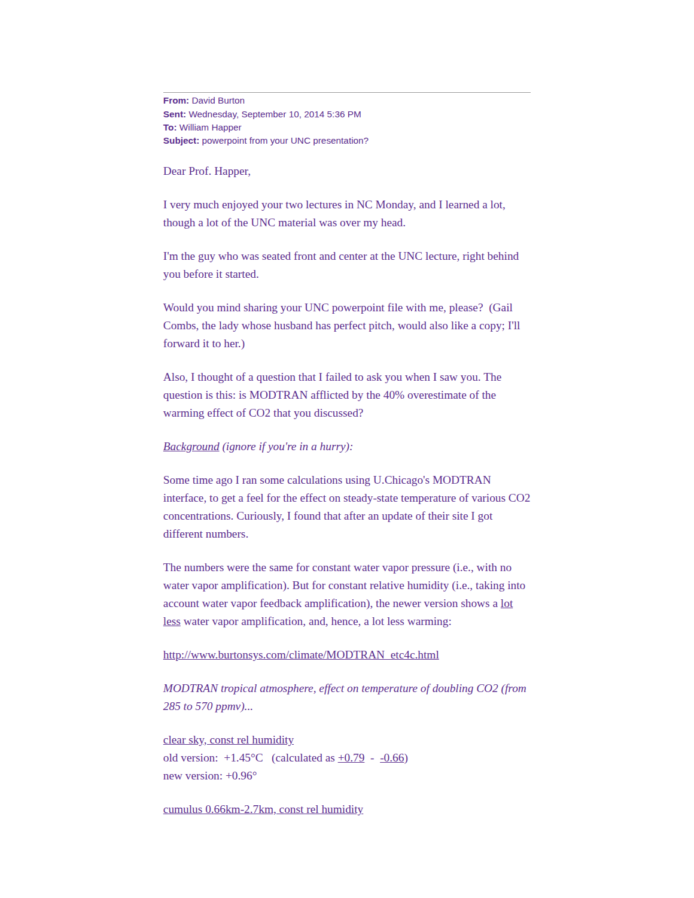From: David Burton
Sent: Wednesday, September 10, 2014 5:36 PM
To: William Happer
Subject: powerpoint from your UNC presentation?
Dear Prof. Happer,
I very much enjoyed your two lectures in NC Monday, and I learned a lot, though a lot of the UNC material was over my head.
I'm the guy who was seated front and center at the UNC lecture, right behind you before it started.
Would you mind sharing your UNC powerpoint file with me, please? (Gail Combs, the lady whose husband has perfect pitch, would also like a copy; I'll forward it to her.)
Also, I thought of a question that I failed to ask you when I saw you. The question is this: is MODTRAN afflicted by the 40% overestimate of the warming effect of CO2 that you discussed?
Background (ignore if you're in a hurry):
Some time ago I ran some calculations using U.Chicago's MODTRAN interface, to get a feel for the effect on steady-state temperature of various CO2 concentrations. Curiously, I found that after an update of their site I got different numbers.
The numbers were the same for constant water vapor pressure (i.e., with no water vapor amplification). But for constant relative humidity (i.e., taking into account water vapor feedback amplification), the newer version shows a lot less water vapor amplification, and, hence, a lot less warming:
http://www.burtonsys.com/climate/MODTRAN_etc4c.html
MODTRAN tropical atmosphere, effect on temperature of doubling CO2 (from 285 to 570 ppmv)...
clear sky, const rel humidity
old version: +1.45°C (calculated as +0.79 - -0.66)
new version: +0.96°
cumulus 0.66km-2.7km, const rel humidity